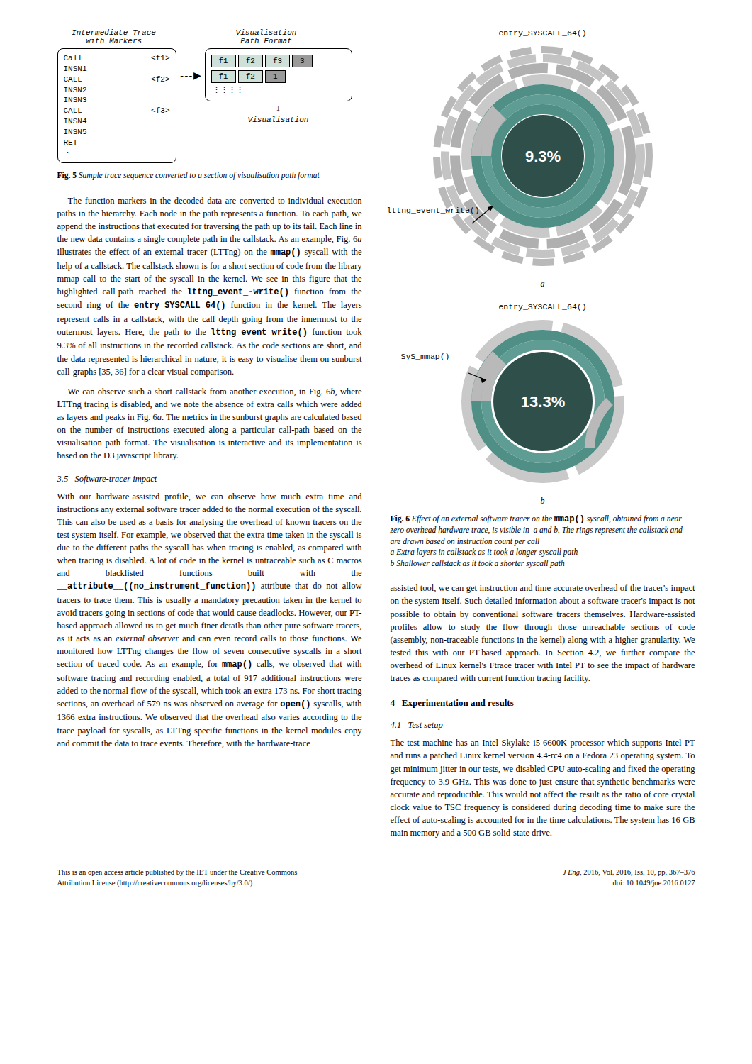Intermediate Trace
with Markers
Visualisation
Path Format
Call<f1>
INSN1
CALL<f2>
INSN2
INSN3
CALL<f3>
INSN4
INSN5
RET
⋮
- - - ▶
f1 f2 f3 3
f1 f2 1
⋮⋮⋮⋮
↓
Visualisation
Fig. 5 Sample trace sequence converted to a section of visualisation path format
The function markers in the decoded data are converted to individual execution paths in the hierarchy. Each node in the path represents a function. To each path, we append the instructions that executed for traversing the path up to its tail. Each line in the new data contains a single complete path in the callstack. As an example, Fig. 6a illustrates the effect of an external tracer (LTTng) on the mmap() syscall with the help of a callstack. The callstack shown is for a short section of code from the library mmap call to the start of the syscall in the kernel. We see in this figure that the highlighted call-path reached the lttng_event_-write() function from the second ring of the entry_SYSCALL_64() function in the kernel. The layers represent calls in a callstack, with the call depth going from the innermost to the outermost layers. Here, the path to the lttng_event_write() function took 9.3% of all instructions in the recorded callstack. As the code sections are short, and the data represented is hierarchical in nature, it is easy to visualise them on sunburst call-graphs [35, 36] for a clear visual comparison.
We can observe such a short callstack from another execution, in Fig. 6b, where LTTng tracing is disabled, and we note the absence of extra calls which were added as layers and peaks in Fig. 6a. The metrics in the sunburst graphs are calculated based on the number of instructions executed along a particular call-path based on the visualisation path format. The visualisation is interactive and its implementation is based on the D3 javascript library.
3.5 Software-tracer impact
With our hardware-assisted profile, we can observe how much extra time and instructions any external software tracer added to the normal execution of the syscall. This can also be used as a basis for analysing the overhead of known tracers on the test system itself. For example, we observed that the extra time taken in the syscall is due to the different paths the syscall has when tracing is enabled, as compared with when tracing is disabled. A lot of code in the kernel is untraceable such as C macros and blacklisted functions built with the __attribute__((no_instrument_function)) attribute that do not allow tracers to trace them. This is usually a mandatory precaution taken in the kernel to avoid tracers going in sections of code that would cause deadlocks. However, our PT-based approach allowed us to get much finer details than other pure software tracers, as it acts as an external observer and can even record calls to those functions. We monitored how LTTng changes the flow of seven consecutive syscalls in a short section of traced code. As an example, for mmap() calls, we observed that with software tracing and recording enabled, a total of 917 additional instructions were added to the normal flow of the syscall, which took an extra 173 ns. For short tracing sections, an overhead of 579 ns was observed on average for open() syscalls, with 1366 extra instructions. We observed that the overhead also varies according to the trace payload for syscalls, as LTTng specific functions in the kernel modules copy and commit the data to trace events. Therefore, with the hardware-trace
entry_SYSCALL_64()
9.3%
lttng_event_write()
a
entry_SYSCALL_64()
13.3%
SyS_mmap()
b
Fig. 6 Effect of an external software tracer on the mmap() syscall, obtained from a near zero overhead hardware trace, is visible in a and b. The rings represent the callstack and are drawn based on instruction count per call
a Extra layers in callstack as it took a longer syscall path
b Shallower callstack as it took a shorter syscall path
assisted tool, we can get instruction and time accurate overhead of the tracer's impact on the system itself. Such detailed information about a software tracer's impact is not possible to obtain by conventional software tracers themselves. Hardware-assisted profiles allow to study the flow through those unreachable sections of code (assembly, non-traceable functions in the kernel) along with a higher granularity. We tested this with our PT-based approach. In Section 4.2, we further compare the overhead of Linux kernel's Ftrace tracer with Intel PT to see the impact of hardware traces as compared with current function tracing facility.
4 Experimentation and results
4.1 Test setup
The test machine has an Intel Skylake i5-6600K processor which supports Intel PT and runs a patched Linux kernel version 4.4-rc4 on a Fedora 23 operating system. To get minimum jitter in our tests, we disabled CPU auto-scaling and fixed the operating frequency to 3.9 GHz. This was done to just ensure that synthetic benchmarks were accurate and reproducible. This would not affect the result as the ratio of core crystal clock value to TSC frequency is considered during decoding time to make sure the effect of auto-scaling is accounted for in the time calculations. The system has 16 GB main memory and a 500 GB solid-state drive.
This is an open access article published by the IET under the Creative Commons
Attribution License (http://creativecommons.org/licenses/by/3.0/)
J Eng, 2016, Vol. 2016, Iss. 10, pp. 367–376
doi: 10.1049/joe.2016.0127